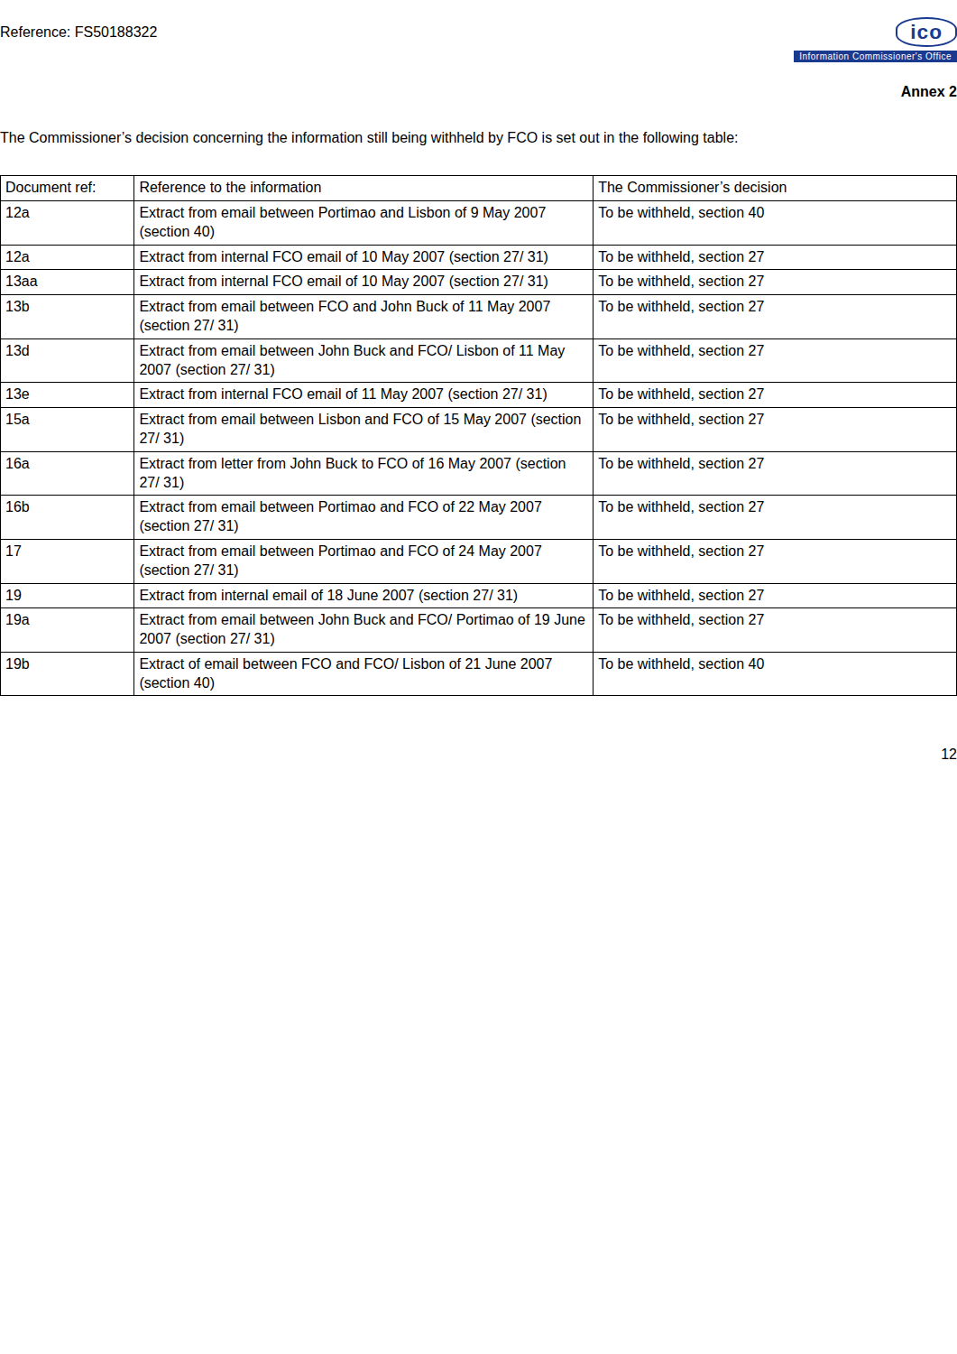Reference: FS50188322
ico
Information Commissioner's Office
Annex 2
The Commissioner’s decision concerning the information still being withheld by FCO is set out in the following table:
| Document ref: | Reference to the information | The Commissioner’s decision |
| --- | --- | --- |
| 12a | Extract from email between Portimao and Lisbon of 9 May 2007 (section 40) | To be withheld, section 40 |
| 12a | Extract from internal FCO email of 10 May 2007 (section 27/ 31) | To be withheld, section 27 |
| 13aa | Extract from internal FCO email of 10 May 2007 (section 27/ 31) | To be withheld, section 27 |
| 13b | Extract from email between FCO and John Buck of 11 May 2007 (section 27/ 31) | To be withheld, section 27 |
| 13d | Extract from email between John Buck and FCO/ Lisbon of 11 May 2007 (section 27/ 31) | To be withheld, section 27 |
| 13e | Extract from internal FCO email of 11 May 2007 (section 27/ 31) | To be withheld, section 27 |
| 15a | Extract from email between Lisbon and FCO of 15 May 2007 (section 27/ 31) | To be withheld, section 27 |
| 16a | Extract from letter from John Buck to FCO of 16 May 2007 (section 27/ 31) | To be withheld, section 27 |
| 16b | Extract from email between Portimao and FCO of 22 May 2007 (section 27/ 31) | To be withheld, section 27 |
| 17 | Extract from email between Portimao and FCO of 24 May 2007 (section 27/ 31) | To be withheld, section 27 |
| 19 | Extract from internal email of 18 June 2007 (section 27/ 31) | To be withheld, section 27 |
| 19a | Extract from email between John Buck and FCO/ Portimao of 19 June 2007 (section 27/ 31) | To be withheld, section 27 |
| 19b | Extract of email between FCO and FCO/ Lisbon of 21 June 2007 (section 40) | To be withheld, section 40 |
12